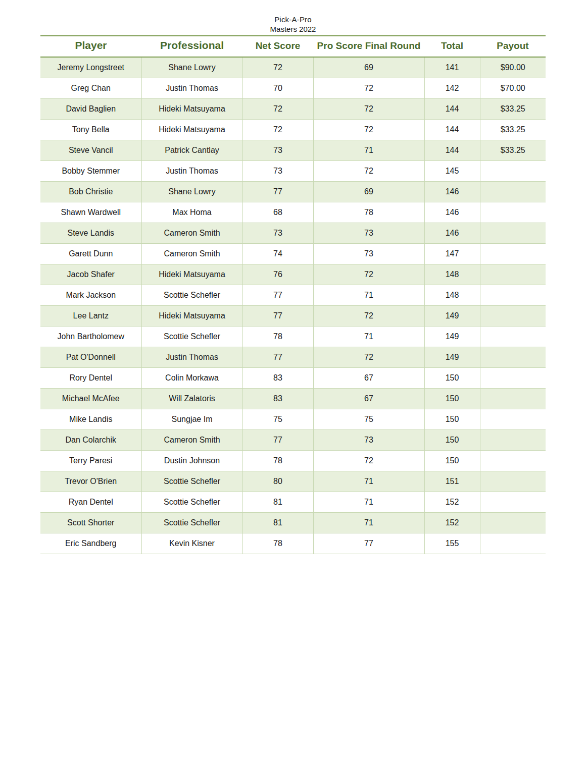Pick-A-Pro
Masters 2022
| Player | Professional | Net Score | Pro Score Final Round | Total | Payout |
| --- | --- | --- | --- | --- | --- |
| Jeremy Longstreet | Shane Lowry | 72 | 69 | 141 | $90.00 |
| Greg Chan | Justin Thomas | 70 | 72 | 142 | $70.00 |
| David Baglien | Hideki Matsuyama | 72 | 72 | 144 | $33.25 |
| Tony Bella | Hideki Matsuyama | 72 | 72 | 144 | $33.25 |
| Steve Vancil | Patrick Cantlay | 73 | 71 | 144 | $33.25 |
| Bobby Stemmer | Justin Thomas | 73 | 72 | 145 | |
| Bob Christie | Shane Lowry | 77 | 69 | 146 | |
| Shawn Wardwell | Max Homa | 68 | 78 | 146 | |
| Steve Landis | Cameron Smith | 73 | 73 | 146 | |
| Garett Dunn | Cameron Smith | 74 | 73 | 147 | |
| Jacob Shafer | Hideki Matsuyama | 76 | 72 | 148 | |
| Mark Jackson | Scottie Schefler | 77 | 71 | 148 | |
| Lee Lantz | Hideki Matsuyama | 77 | 72 | 149 | |
| John Bartholomew | Scottie Schefler | 78 | 71 | 149 | |
| Pat O'Donnell | Justin Thomas | 77 | 72 | 149 | |
| Rory Dentel | Colin Morkawa | 83 | 67 | 150 | |
| Michael McAfee | Will Zalatoris | 83 | 67 | 150 | |
| Mike Landis | Sungjae Im | 75 | 75 | 150 | |
| Dan Colarchik | Cameron Smith | 77 | 73 | 150 | |
| Terry Paresi | Dustin Johnson | 78 | 72 | 150 | |
| Trevor O'Brien | Scottie Schefler | 80 | 71 | 151 | |
| Ryan Dentel | Scottie Schefler | 81 | 71 | 152 | |
| Scott Shorter | Scottie Schefler | 81 | 71 | 152 | |
| Eric Sandberg | Kevin Kisner | 78 | 77 | 155 | |